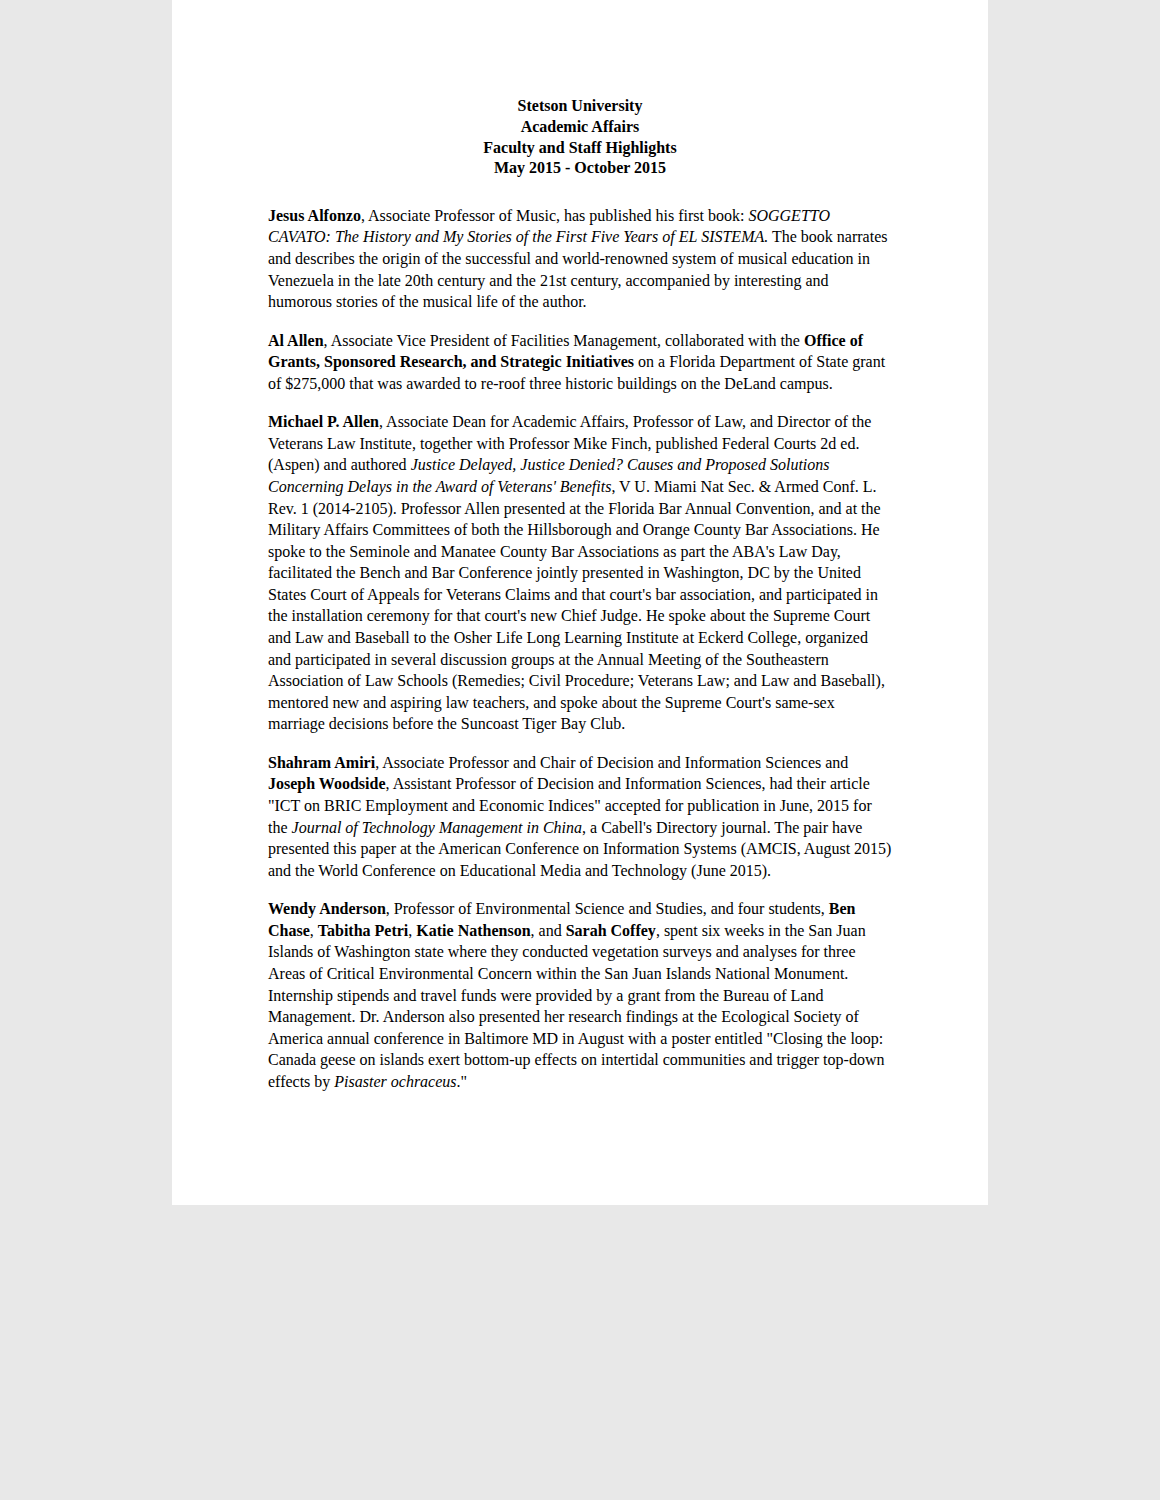Stetson University
Academic Affairs
Faculty and Staff Highlights
May 2015 - October 2015
Jesus Alfonzo, Associate Professor of Music, has published his first book: SOGGETTO CAVATO: The History and My Stories of the First Five Years of EL SISTEMA. The book narrates and describes the origin of the successful and world-renowned system of musical education in Venezuela in the late 20th century and the 21st century, accompanied by interesting and humorous stories of the musical life of the author.
Al Allen, Associate Vice President of Facilities Management, collaborated with the Office of Grants, Sponsored Research, and Strategic Initiatives on a Florida Department of State grant of $275,000 that was awarded to re-roof three historic buildings on the DeLand campus.
Michael P. Allen, Associate Dean for Academic Affairs, Professor of Law, and Director of the Veterans Law Institute, together with Professor Mike Finch, published Federal Courts 2d ed. (Aspen) and authored Justice Delayed, Justice Denied? Causes and Proposed Solutions Concerning Delays in the Award of Veterans' Benefits, V U. Miami Nat Sec. & Armed Conf. L. Rev. 1 (2014-2105). Professor Allen presented at the Florida Bar Annual Convention, and at the Military Affairs Committees of both the Hillsborough and Orange County Bar Associations. He spoke to the Seminole and Manatee County Bar Associations as part the ABA's Law Day, facilitated the Bench and Bar Conference jointly presented in Washington, DC by the United States Court of Appeals for Veterans Claims and that court's bar association, and participated in the installation ceremony for that court's new Chief Judge. He spoke about the Supreme Court and Law and Baseball to the Osher Life Long Learning Institute at Eckerd College, organized and participated in several discussion groups at the Annual Meeting of the Southeastern Association of Law Schools (Remedies; Civil Procedure; Veterans Law; and Law and Baseball), mentored new and aspiring law teachers, and spoke about the Supreme Court's same-sex marriage decisions before the Suncoast Tiger Bay Club.
Shahram Amiri, Associate Professor and Chair of Decision and Information Sciences and Joseph Woodside, Assistant Professor of Decision and Information Sciences, had their article "ICT on BRIC Employment and Economic Indices" accepted for publication in June, 2015 for the Journal of Technology Management in China, a Cabell's Directory journal. The pair have presented this paper at the American Conference on Information Systems (AMCIS, August 2015) and the World Conference on Educational Media and Technology (June 2015).
Wendy Anderson, Professor of Environmental Science and Studies, and four students, Ben Chase, Tabitha Petri, Katie Nathenson, and Sarah Coffey, spent six weeks in the San Juan Islands of Washington state where they conducted vegetation surveys and analyses for three Areas of Critical Environmental Concern within the San Juan Islands National Monument. Internship stipends and travel funds were provided by a grant from the Bureau of Land Management. Dr. Anderson also presented her research findings at the Ecological Society of America annual conference in Baltimore MD in August with a poster entitled "Closing the loop: Canada geese on islands exert bottom-up effects on intertidal communities and trigger top-down effects by Pisaster ochraceus."